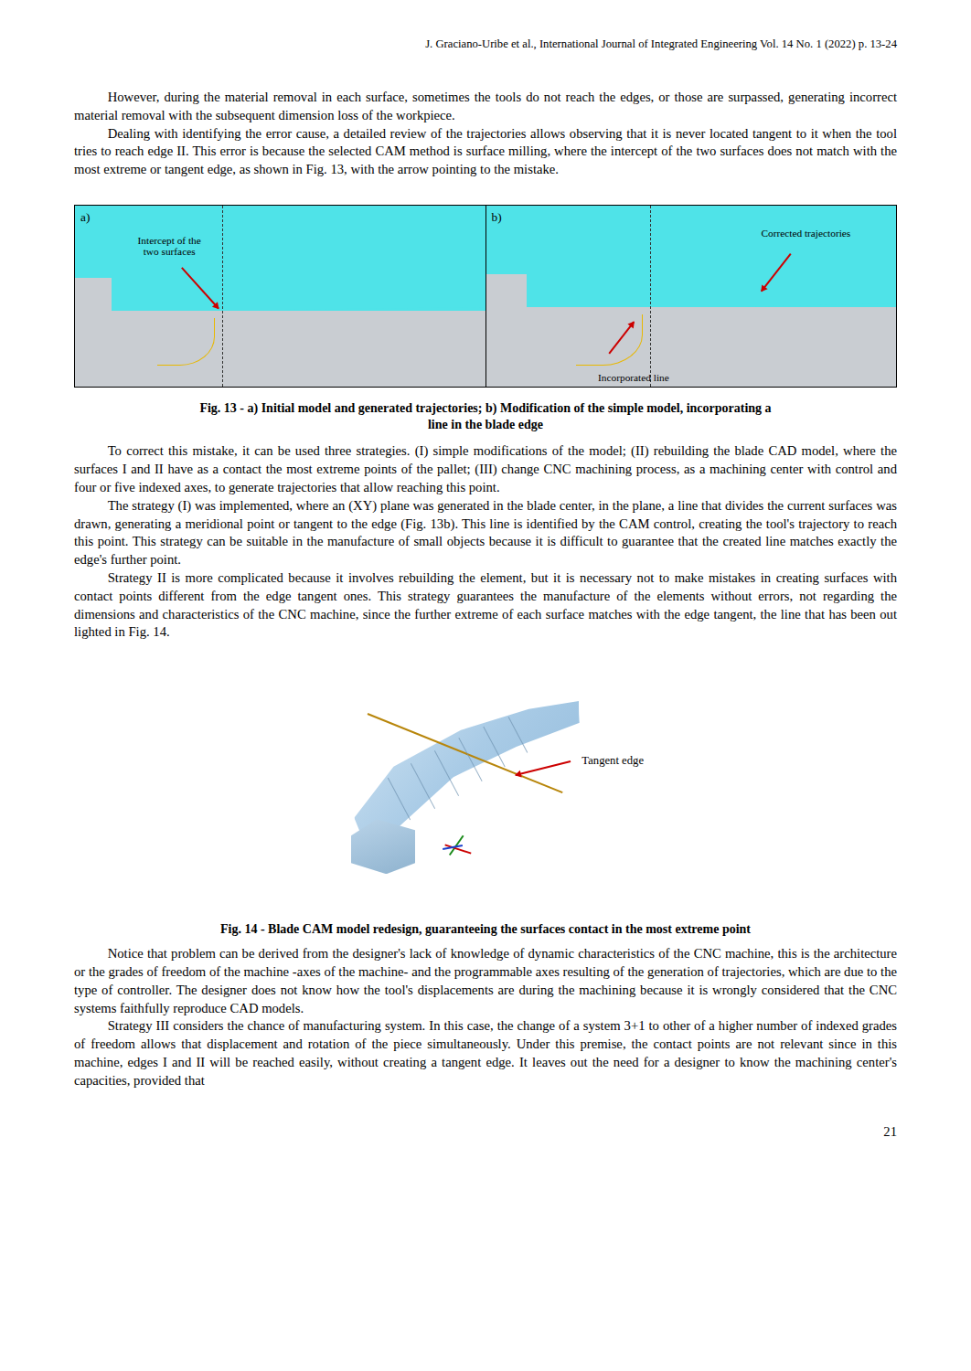J. Graciano-Uribe et al., International Journal of Integrated Engineering Vol. 14 No. 1 (2022) p. 13-24
However, during the material removal in each surface, sometimes the tools do not reach the edges, or those are surpassed, generating incorrect material removal with the subsequent dimension loss of the workpiece.
Dealing with identifying the error cause, a detailed review of the trajectories allows observing that it is never located tangent to it when the tool tries to reach edge II. This error is because the selected CAM method is surface milling, where the intercept of the two surfaces does not match with the most extreme or tangent edge, as shown in Fig. 13, with the arrow pointing to the mistake.
a)
Intercept of the
two surfaces
b)
Corrected trajectories
Incorporated line
Fig. 13 - a) Initial model and generated trajectories; b) Modification of the simple model, incorporating a
line in the blade edge
To correct this mistake, it can be used three strategies. (I) simple modifications of the model; (II) rebuilding the blade CAD model, where the surfaces I and II have as a contact the most extreme points of the pallet; (III) change CNC machining process, as a machining center with control and four or five indexed axes, to generate trajectories that allow reaching this point.
The strategy (I) was implemented, where an (XY) plane was generated in the blade center, in the plane, a line that divides the current surfaces was drawn, generating a meridional point or tangent to the edge (Fig. 13b). This line is identified by the CAM control, creating the tool's trajectory to reach this point. This strategy can be suitable in the manufacture of small objects because it is difficult to guarantee that the created line matches exactly the edge's further point.
Strategy II is more complicated because it involves rebuilding the element, but it is necessary not to make mistakes in creating surfaces with contact points different from the edge tangent ones. This strategy guarantees the manufacture of the elements without errors, not regarding the dimensions and characteristics of the CNC machine, since the further extreme of each surface matches with the edge tangent, the line that has been out lighted in Fig. 14.
Tangent edge
Fig. 14 - Blade CAM model redesign, guaranteeing the surfaces contact in the most extreme point
Notice that problem can be derived from the designer's lack of knowledge of dynamic characteristics of the CNC machine, this is the architecture or the grades of freedom of the machine -axes of the machine- and the programmable axes resulting of the generation of trajectories, which are due to the type of controller. The designer does not know how the tool's displacements are during the machining because it is wrongly considered that the CNC systems faithfully reproduce CAD models.
Strategy III considers the chance of manufacturing system. In this case, the change of a system 3+1 to other of a higher number of indexed grades of freedom allows that displacement and rotation of the piece simultaneously. Under this premise, the contact points are not relevant since in this machine, edges I and II will be reached easily, without creating a tangent edge. It leaves out the need for a designer to know the machining center's capacities, provided that
21